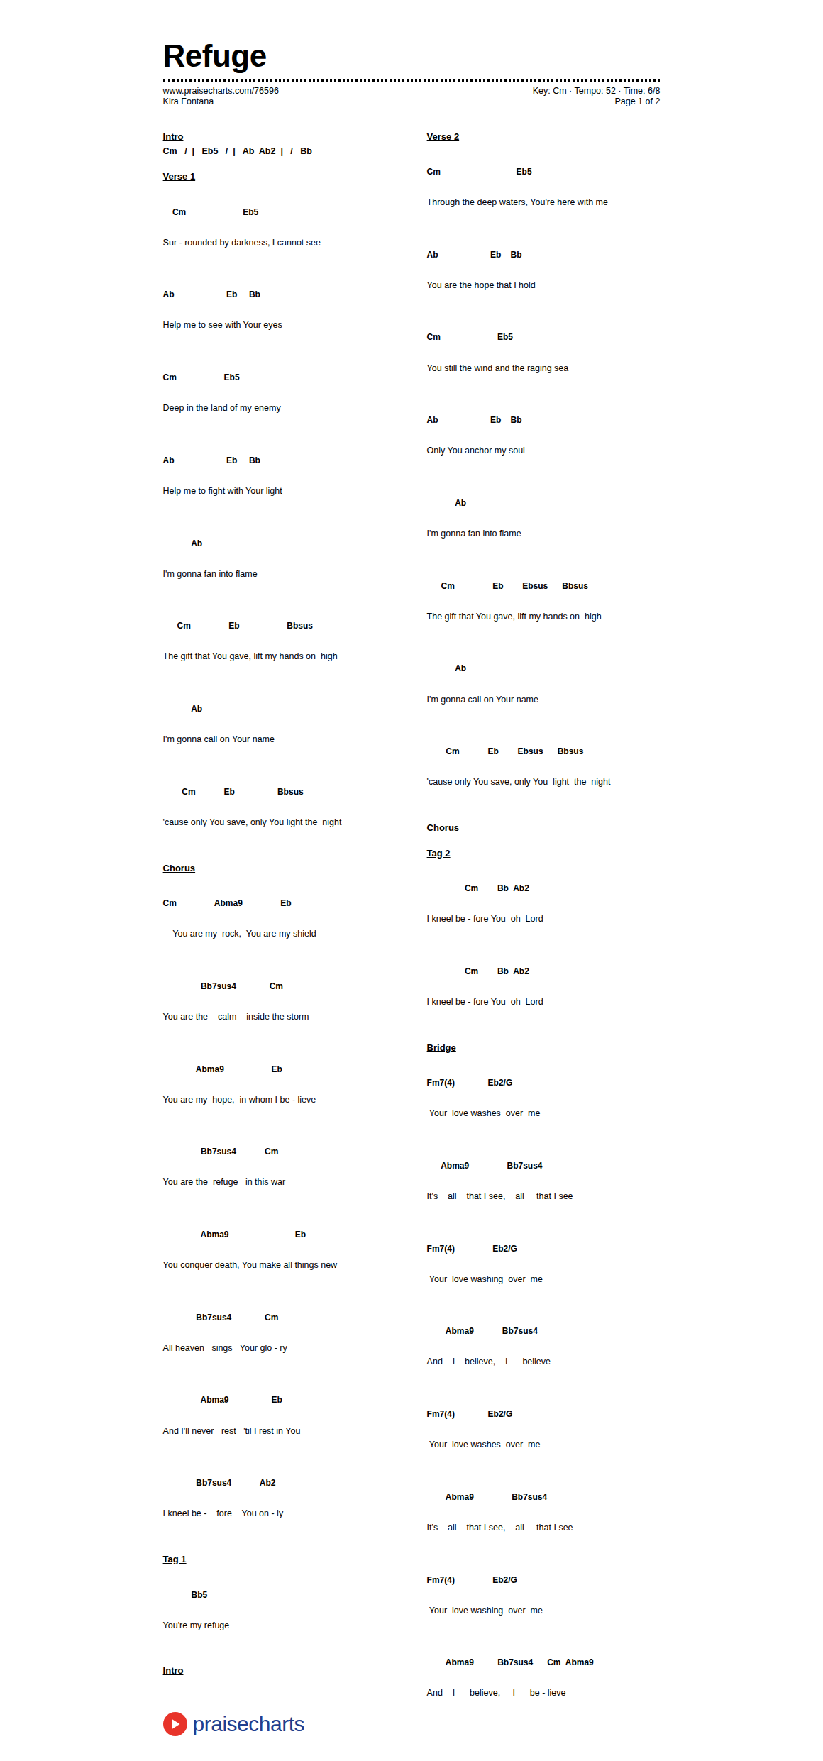Refuge
| www.praisecharts.com/76596 | Key: Cm · Tempo: 52 · Time: 6/8 |
| Kira Fontana | Page 1 of 2 |
Intro
Cm / | Eb5 / | Ab Ab2 | / Bb
Verse 1
Cm Eb5
Sur - rounded by darkness, I cannot see
Ab Eb Bb
Help me to see with Your eyes
Cm Eb5
Deep in the land of my enemy
Ab Eb Bb
Help me to fight with Your light
Ab
I'm gonna fan into flame
Cm Eb Bbsus
The gift that You gave, lift my hands on high
Ab
I'm gonna call on Your name
Cm Eb Bbsus
'cause only You save, only You light the night
Chorus
Cm Abma9 Eb
You are my rock, You are my shield
Bb7sus4 Cm
You are the calm inside the storm
Abma9 Eb
You are my hope, in whom I be - lieve
Bb7sus4 Cm
You are the refuge in this war
Abma9 Eb
You conquer death, You make all things new
Bb7sus4 Cm
All heaven sings Your glo - ry
Abma9 Eb
And I'll never rest 'til I rest in You
Bb7sus4 Ab2
I kneel be - fore You on - ly
Tag 1
Bb5
You're my refuge
Intro
Verse 2
Cm Eb5
Through the deep waters, You're here with me
Ab Eb Bb
You are the hope that I hold
Cm Eb5
You still the wind and the raging sea
Ab Eb Bb
Only You anchor my soul
Ab
I'm gonna fan into flame
Cm Eb Ebsus Bbsus
The gift that You gave, lift my hands on high
Ab
I'm gonna call on Your name
Cm Eb Ebsus Bbsus
'cause only You save, only You light the night
Chorus
Tag 2
Cm Bb Ab2
I kneel be - fore You oh Lord
Cm Bb Ab2
I kneel be - fore You oh Lord
Bridge
Fm7(4) Eb2/G
Your love washes over me
Abma9 Bb7sus4
It's all that I see, all that I see
Fm7(4) Eb2/G
Your love washing over me
Abma9 Bb7sus4
And I believe, I believe
Fm7(4) Eb2/G
Your love washes over me
Abma9 Bb7sus4
It's all that I see, all that I see
Fm7(4) Eb2/G
Your love washing over me
Abma9 Bb7sus4 Cm Abma9
And I believe, I be - lieve
praisecharts